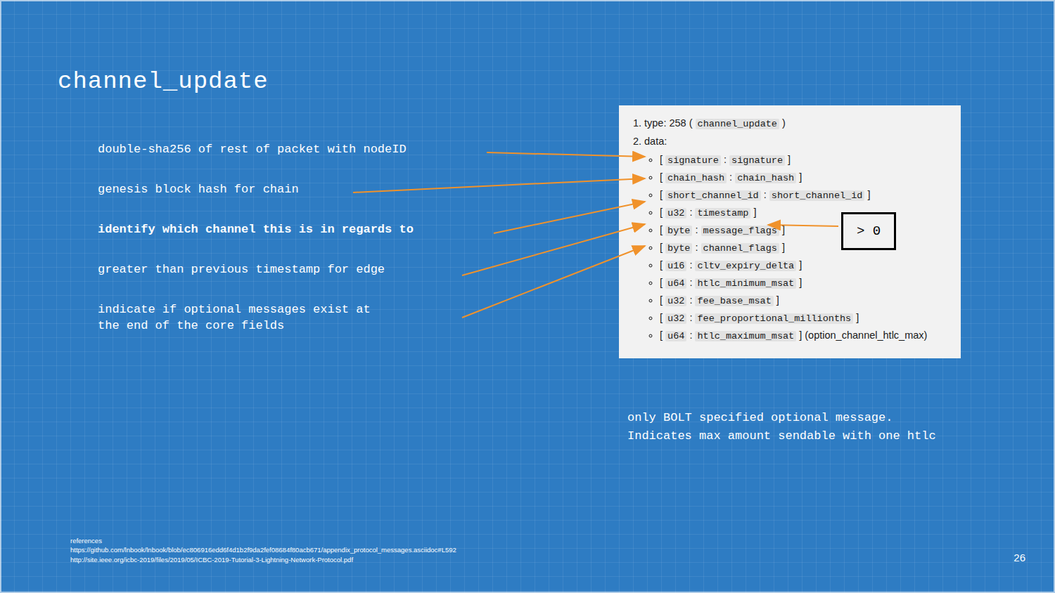channel_update
double-sha256 of rest of packet with nodeID
genesis block hash for chain
identify which channel this is in regards to
greater than previous timestamp for edge
indicate if optional messages exist at
the end of the core fields
type: 258 ( channel_update )
data:
[ signature : signature ]
[ chain_hash : chain_hash ]
[ short_channel_id : short_channel_id ]
[ u32 : timestamp ]
[ byte : message_flags ]
[ byte : channel_flags ]
[ u16 : cltv_expiry_delta ]
[ u64 : htlc_minimum_msat ]
[ u32 : fee_base_msat ]
[ u32 : fee_proportional_millionths ]
[ u64 : htlc_maximum_msat ] (option_channel_htlc_max)
> 0
only BOLT specified optional message.
Indicates max amount sendable with one htlc
references
https://github.com/lnbook/lnbook/blob/ec806916edd6f4d1b2f9da2fef08684f80acb671/appendix_protocol_messages.asciidoc#L592
http://site.ieee.org/icbc-2019/files/2019/05/ICBC-2019-Tutorial-3-Lightning-Network-Protocol.pdf
26